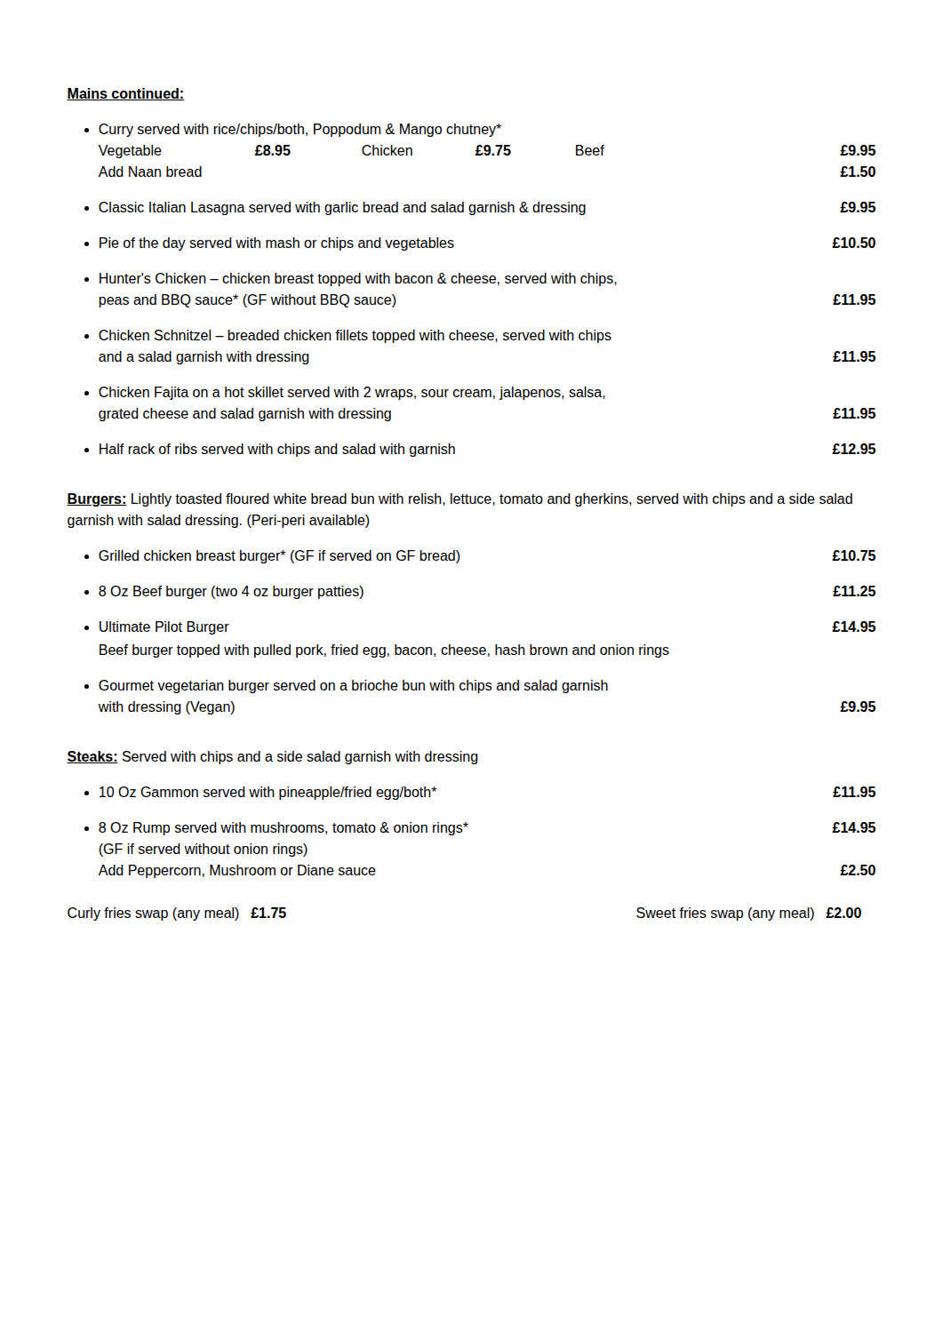Mains continued:
Curry served with rice/chips/both, Poppodum & Mango chutney*
Vegetable £8.95 Chicken £9.75 Beef £9.95
Add Naan bread £1.50
Classic Italian Lasagna served with garlic bread and salad garnish & dressing £9.95
Pie of the day served with mash or chips and vegetables £10.50
Hunter's Chicken – chicken breast topped with bacon & cheese, served with chips,
peas and BBQ sauce* (GF without BBQ sauce) £11.95
Chicken Schnitzel – breaded chicken fillets topped with cheese, served with chips
and a salad garnish with dressing £11.95
Chicken Fajita on a hot skillet served with 2 wraps, sour cream, jalapenos, salsa,
grated cheese and salad garnish with dressing £11.95
Half rack of ribs served with chips and salad with garnish £12.95
Burgers: Lightly toasted floured white bread bun with relish, lettuce, tomato and gherkins, served with chips and a side salad garnish with salad dressing. (Peri-peri available)
Grilled chicken breast burger* (GF if served on GF bread) £10.75
8 Oz Beef burger (two 4 oz burger patties) £11.25
Ultimate Pilot Burger £14.95
Beef burger topped with pulled pork, fried egg, bacon, cheese, hash brown and onion rings
Gourmet vegetarian burger served on a brioche bun with chips and salad garnish
with dressing (Vegan) £9.95
Steaks: Served with chips and a side salad garnish with dressing
10 Oz Gammon served with pineapple/fried egg/both* £11.95
8 Oz Rump served with mushrooms, tomato & onion rings* £14.95
(GF if served without onion rings)
Add Peppercorn, Mushroom or Diane sauce £2.50
Curly fries swap (any meal) £1.75
Sweet fries swap (any meal) £2.00